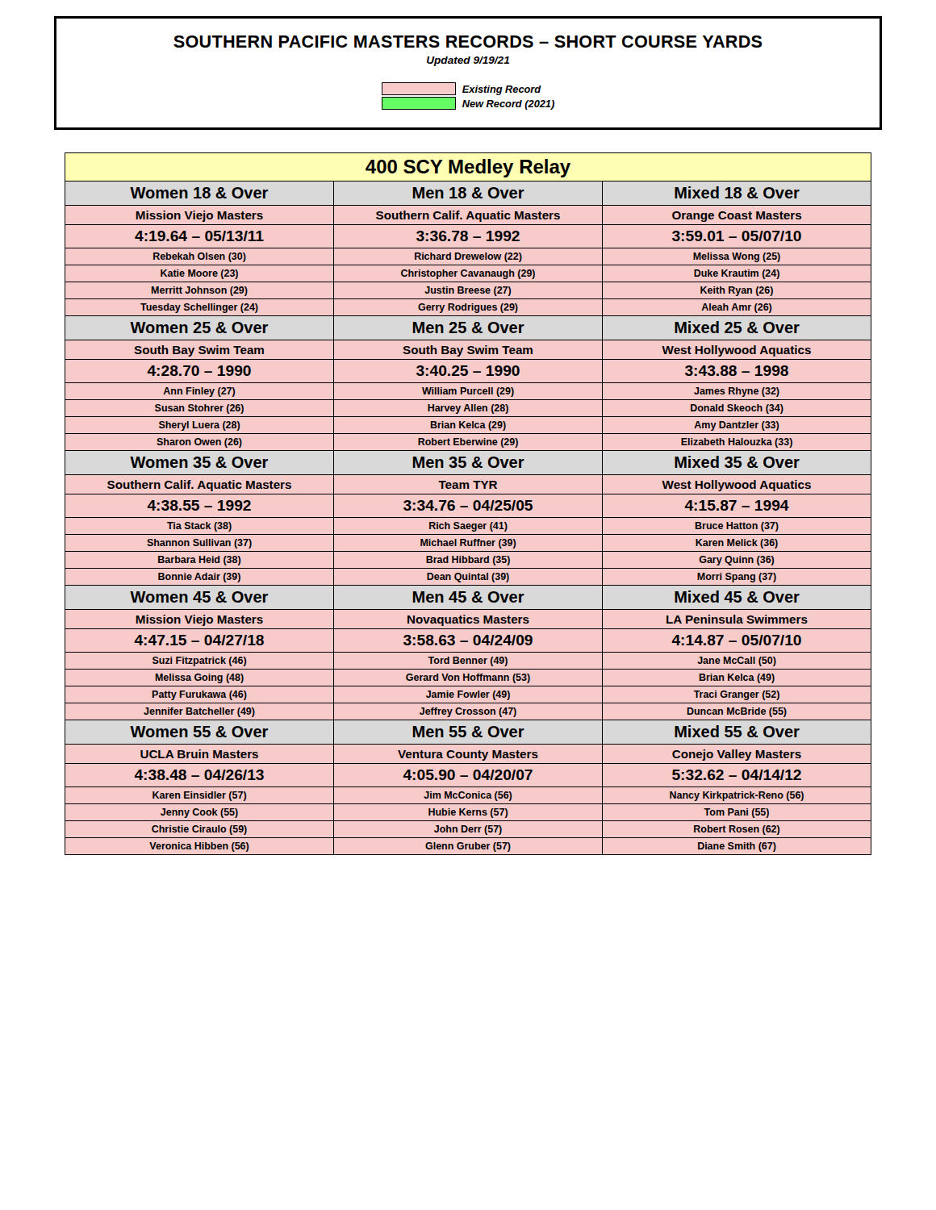SOUTHERN PACIFIC MASTERS RECORDS – SHORT COURSE YARDS
Updated 9/19/21
Existing Record
New Record (2021)
| 400 SCY Medley Relay |
| Women 18 & Over | Men 18 & Over | Mixed 18 & Over |
| Mission Viejo Masters | Southern Calif. Aquatic Masters | Orange Coast Masters |
| 4:19.64 – 05/13/11 | 3:36.78 – 1992 | 3:59.01 – 05/07/10 |
| Rebekah Olsen (30) | Richard Drewelow (22) | Melissa Wong (25) |
| Katie Moore (23) | Christopher Cavanaugh (29) | Duke Krautim (24) |
| Merritt Johnson (29) | Justin Breese (27) | Keith Ryan (26) |
| Tuesday Schellinger (24) | Gerry Rodrigues (29) | Aleah Amr (26) |
| Women 25 & Over | Men 25 & Over | Mixed 25 & Over |
| South Bay Swim Team | South Bay Swim Team | West Hollywood Aquatics |
| 4:28.70 – 1990 | 3:40.25 – 1990 | 3:43.88 – 1998 |
| Ann Finley (27) | William Purcell (29) | James Rhyne (32) |
| Susan Stohrer (26) | Harvey Allen (28) | Donald Skeoch (34) |
| Sheryl Luera (28) | Brian Kelca (29) | Amy Dantzler (33) |
| Sharon Owen (26) | Robert Eberwine (29) | Elizabeth Halouzka (33) |
| Women 35 & Over | Men 35 & Over | Mixed 35 & Over |
| Southern Calif. Aquatic Masters | Team TYR | West Hollywood Aquatics |
| 4:38.55 – 1992 | 3:34.76 – 04/25/05 | 4:15.87 – 1994 |
| Tia Stack (38) | Rich Saeger (41) | Bruce Hatton (37) |
| Shannon Sullivan (37) | Michael Ruffner (39) | Karen Melick (36) |
| Barbara Heid (38) | Brad Hibbard (35) | Gary Quinn (36) |
| Bonnie Adair (39) | Dean Quintal (39) | Morri Spang (37) |
| Women 45 & Over | Men 45 & Over | Mixed 45 & Over |
| Mission Viejo Masters | Novaquatics Masters | LA Peninsula Swimmers |
| 4:47.15 – 04/27/18 | 3:58.63 – 04/24/09 | 4:14.87 – 05/07/10 |
| Suzi Fitzpatrick (46) | Tord Benner (49) | Jane McCall (50) |
| Melissa Going (48) | Gerard Von Hoffmann (53) | Brian Kelca (49) |
| Patty Furukawa (46) | Jamie Fowler (49) | Traci Granger (52) |
| Jennifer Batcheller (49) | Jeffrey Crosson (47) | Duncan McBride (55) |
| Women 55 & Over | Men 55 & Over | Mixed 55 & Over |
| UCLA Bruin Masters | Ventura County Masters | Conejo Valley Masters |
| 4:38.48 – 04/26/13 | 4:05.90 – 04/20/07 | 5:32.62 – 04/14/12 |
| Karen Einsidler (57) | Jim McConica (56) | Nancy Kirkpatrick-Reno (56) |
| Jenny Cook (55) | Hubie Kerns (57) | Tom Pani (55) |
| Christie Ciraulo (59) | John Derr (57) | Robert Rosen (62) |
| Veronica Hibben (56) | Glenn Gruber (57) | Diane Smith (67) |